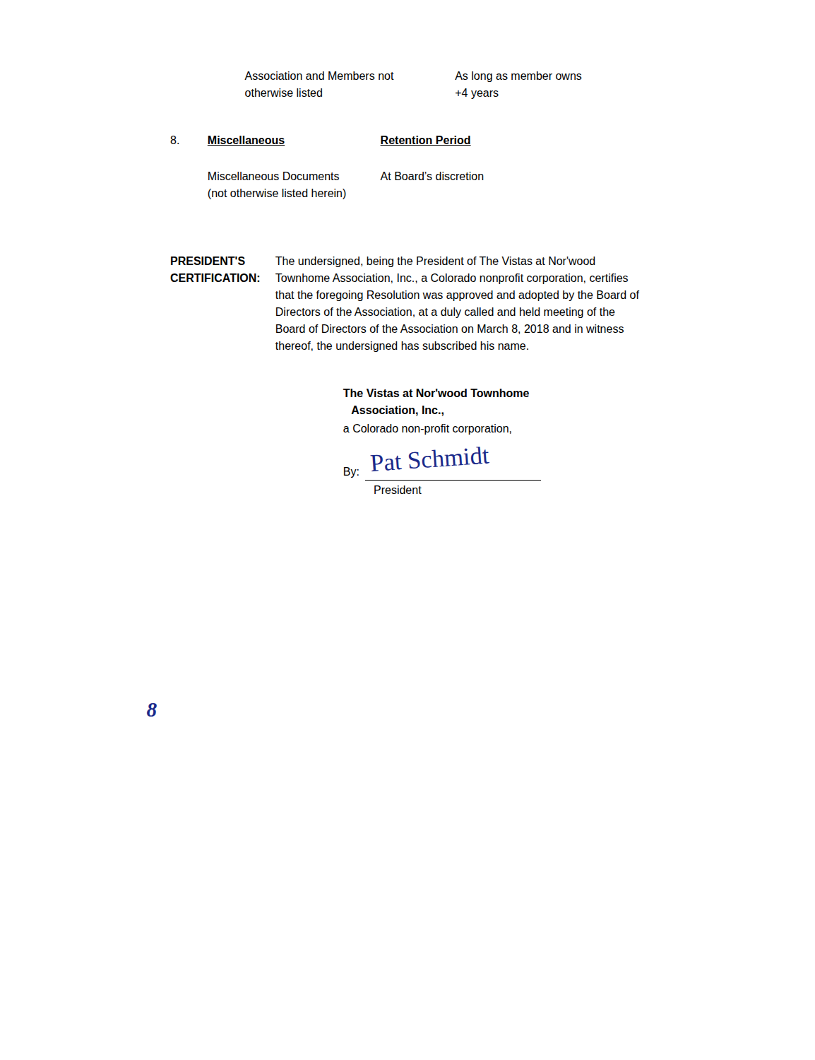Association and Members not
otherwise listed
As long as member owns
+4 years
8.
Miscellaneous
Retention Period
Miscellaneous Documents
(not otherwise listed herein)
At Board’s discretion
PRESIDENT'S CERTIFICATION:
The undersigned, being the President of The Vistas at Nor'wood Townhome Association, Inc., a Colorado nonprofit corporation, certifies that the foregoing Resolution was approved and adopted by the Board of Directors of the Association, at a duly called and held meeting of the Board of Directors of the Association on March 8, 2018 and in witness thereof, the undersigned has subscribed his name.
The Vistas at Nor'wood Townhome
Association, Inc.,
a Colorado non-profit corporation,
By: Pat Schmidt
President
8